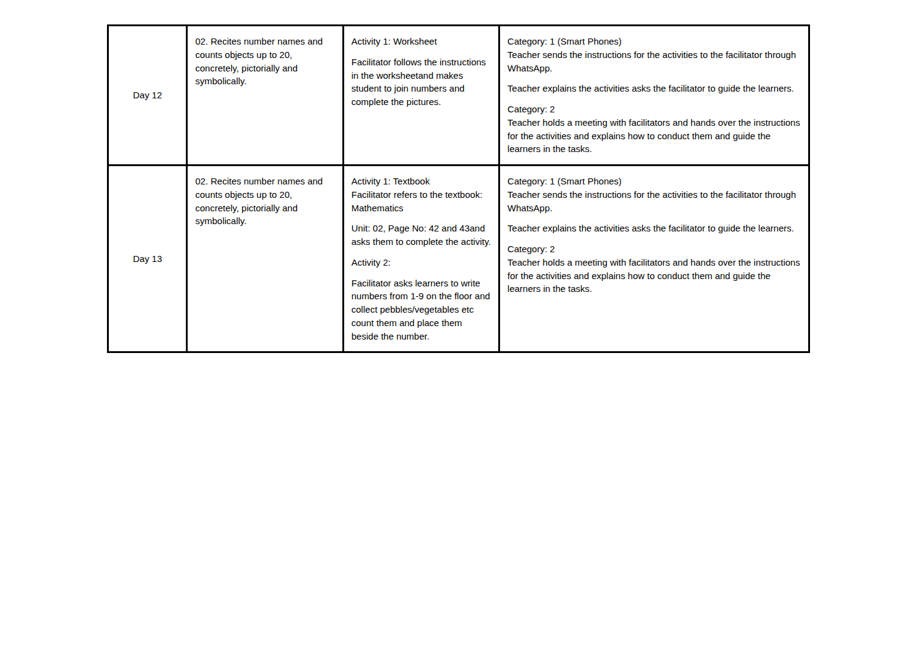| Day 12 | 02. Recites number names and counts objects up to 20, concretely, pictorially and symbolically. | Activity 1: Worksheet Facilitator follows the instructions in the worksheetand makes student to join numbers and complete the pictures. | Category: 1 (Smart Phones) Teacher sends the instructions for the activities to the facilitator through WhatsApp. Teacher explains the activities asks the facilitator to guide the learners. Category: 2 Teacher holds a meeting with facilitators and hands over the instructions for the activities and explains how to conduct them and guide the learners in the tasks. |
| Day 13 | 02. Recites number names and counts objects up to 20, concretely, pictorially and symbolically. | Activity 1: Textbook Facilitator refers to the textbook: Mathematics Unit: 02, Page No: 42 and 43and asks them to complete the activity. Activity 2: Facilitator asks learners to write numbers from 1-9 on the floor and collect pebbles/vegetables etc count them and place them beside the number. | Category: 1 (Smart Phones) Teacher sends the instructions for the activities to the facilitator through WhatsApp. Teacher explains the activities asks the facilitator to guide the learners. Category: 2 Teacher holds a meeting with facilitators and hands over the instructions for the activities and explains how to conduct them and guide the learners in the tasks. |